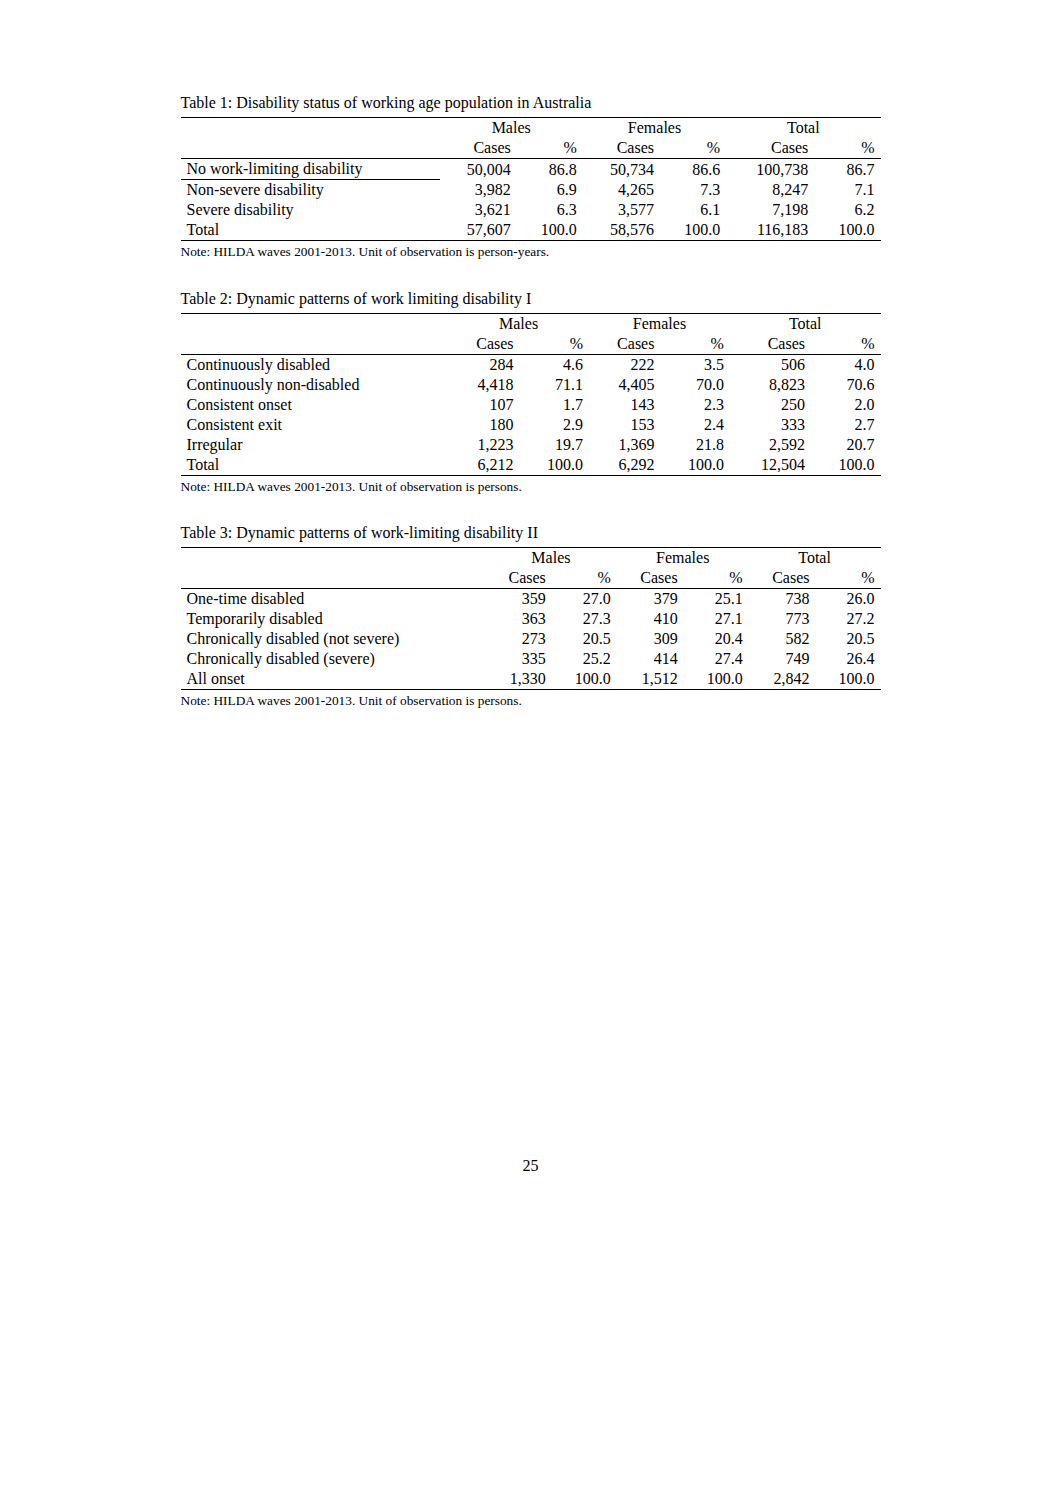Table 1: Disability status of working age population in Australia
| | Males | Females | Total |
| --- | --- | --- | --- |
| | Cases | % | Cases | % | Cases | % |
| No work-limiting disability | 50,004 | 86.8 | 50,734 | 86.6 | 100,738 | 86.7 |
| Non-severe disability | 3,982 | 6.9 | 4,265 | 7.3 | 8,247 | 7.1 |
| Severe disability | 3,621 | 6.3 | 3,577 | 6.1 | 7,198 | 6.2 |
| Total | 57,607 | 100.0 | 58,576 | 100.0 | 116,183 | 100.0 |
Note: HILDA waves 2001-2013. Unit of observation is person-years.
Table 2: Dynamic patterns of work limiting disability I
| | Males | Females | Total |
| --- | --- | --- | --- |
| | Cases | % | Cases | % | Cases | % |
| Continuously disabled | 284 | 4.6 | 222 | 3.5 | 506 | 4.0 |
| Continuously non-disabled | 4,418 | 71.1 | 4,405 | 70.0 | 8,823 | 70.6 |
| Consistent onset | 107 | 1.7 | 143 | 2.3 | 250 | 2.0 |
| Consistent exit | 180 | 2.9 | 153 | 2.4 | 333 | 2.7 |
| Irregular | 1,223 | 19.7 | 1,369 | 21.8 | 2,592 | 20.7 |
| Total | 6,212 | 100.0 | 6,292 | 100.0 | 12,504 | 100.0 |
Note: HILDA waves 2001-2013. Unit of observation is persons.
Table 3: Dynamic patterns of work-limiting disability II
| | Males | Females | Total |
| --- | --- | --- | --- |
| | Cases | % | Cases | % | Cases | % |
| One-time disabled | 359 | 27.0 | 379 | 25.1 | 738 | 26.0 |
| Temporarily disabled | 363 | 27.3 | 410 | 27.1 | 773 | 27.2 |
| Chronically disabled (not severe) | 273 | 20.5 | 309 | 20.4 | 582 | 20.5 |
| Chronically disabled (severe) | 335 | 25.2 | 414 | 27.4 | 749 | 26.4 |
| All onset | 1,330 | 100.0 | 1,512 | 100.0 | 2,842 | 100.0 |
Note: HILDA waves 2001-2013. Unit of observation is persons.
25